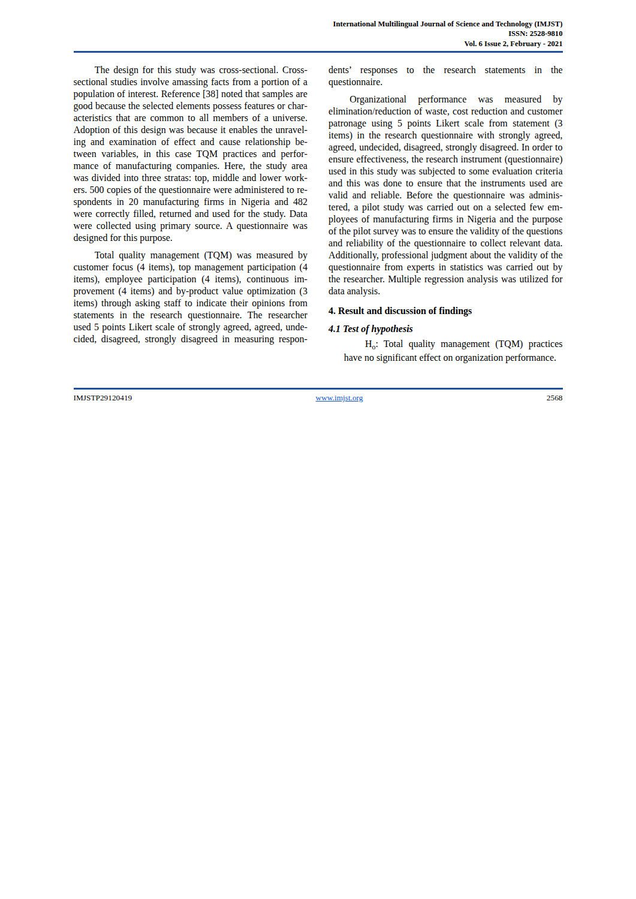International Multilingual Journal of Science and Technology (IMJST)
ISSN: 2528-9810
Vol. 6 Issue 2, February - 2021
The design for this study was cross-sectional. Cross-sectional studies involve amassing facts from a portion of a population of interest. Reference [38] noted that samples are good because the selected elements possess features or characteristics that are common to all members of a universe. Adoption of this design was because it enables the unraveling and examination of effect and cause relationship between variables, in this case TQM practices and performance of manufacturing companies. Here, the study area was divided into three stratas: top, middle and lower workers. 500 copies of the questionnaire were administered to respondents in 20 manufacturing firms in Nigeria and 482 were correctly filled, returned and used for the study. Data were collected using primary source. A questionnaire was designed for this purpose.
Total quality management (TQM) was measured by customer focus (4 items), top management participation (4 items), employee participation (4 items), continuous improvement (4 items) and by-product value optimization (3 items) through asking staff to indicate their opinions from statements in the research questionnaire. The researcher used 5 points Likert scale of strongly agreed, agreed, undecided, disagreed, strongly disagreed in measuring respondents’ responses to the research statements in the questionnaire.
Organizational performance was measured by elimination/reduction of waste, cost reduction and customer patronage using 5 points Likert scale from statement (3 items) in the research questionnaire with strongly agreed, agreed, undecided, disagreed, strongly disagreed. In order to ensure effectiveness, the research instrument (questionnaire) used in this study was subjected to some evaluation criteria and this was done to ensure that the instruments used are valid and reliable. Before the questionnaire was administered, a pilot study was carried out on a selected few employees of manufacturing firms in Nigeria and the purpose of the pilot survey was to ensure the validity of the questions and reliability of the questionnaire to collect relevant data. Additionally, professional judgment about the validity of the questionnaire from experts in statistics was carried out by the researcher. Multiple regression analysis was utilized for data analysis.
4. Result and discussion of findings
4.1 Test of hypothesis
Ho: Total quality management (TQM) practices have no significant effect on organization performance.
IMJSTP29120419
www.imjst.org
2568